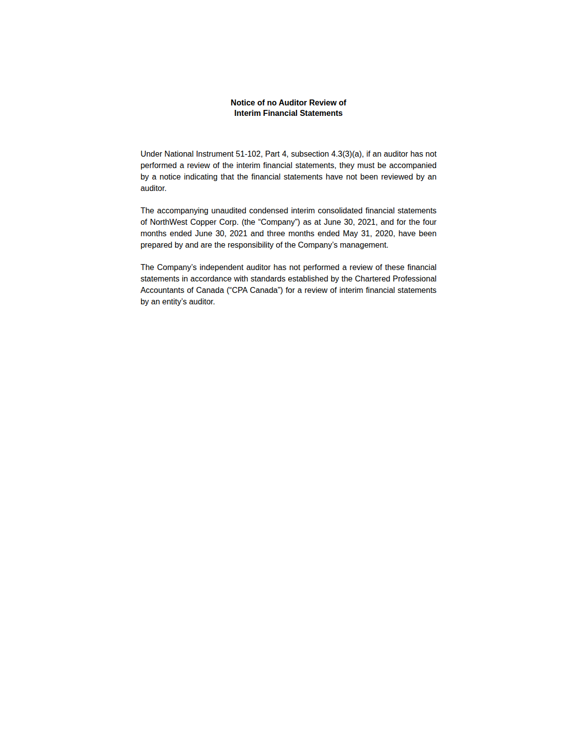Notice of no Auditor Review of
Interim Financial Statements
Under National Instrument 51-102, Part 4, subsection 4.3(3)(a), if an auditor has not performed a review of the interim financial statements, they must be accompanied by a notice indicating that the financial statements have not been reviewed by an auditor.
The accompanying unaudited condensed interim consolidated financial statements of NorthWest Copper Corp. (the “Company”) as at June 30, 2021, and for the four months ended June 30, 2021 and three months ended May 31, 2020, have been prepared by and are the responsibility of the Company’s management.
The Company’s independent auditor has not performed a review of these financial statements in accordance with standards established by the Chartered Professional Accountants of Canada (“CPA Canada”) for a review of interim financial statements by an entity’s auditor.